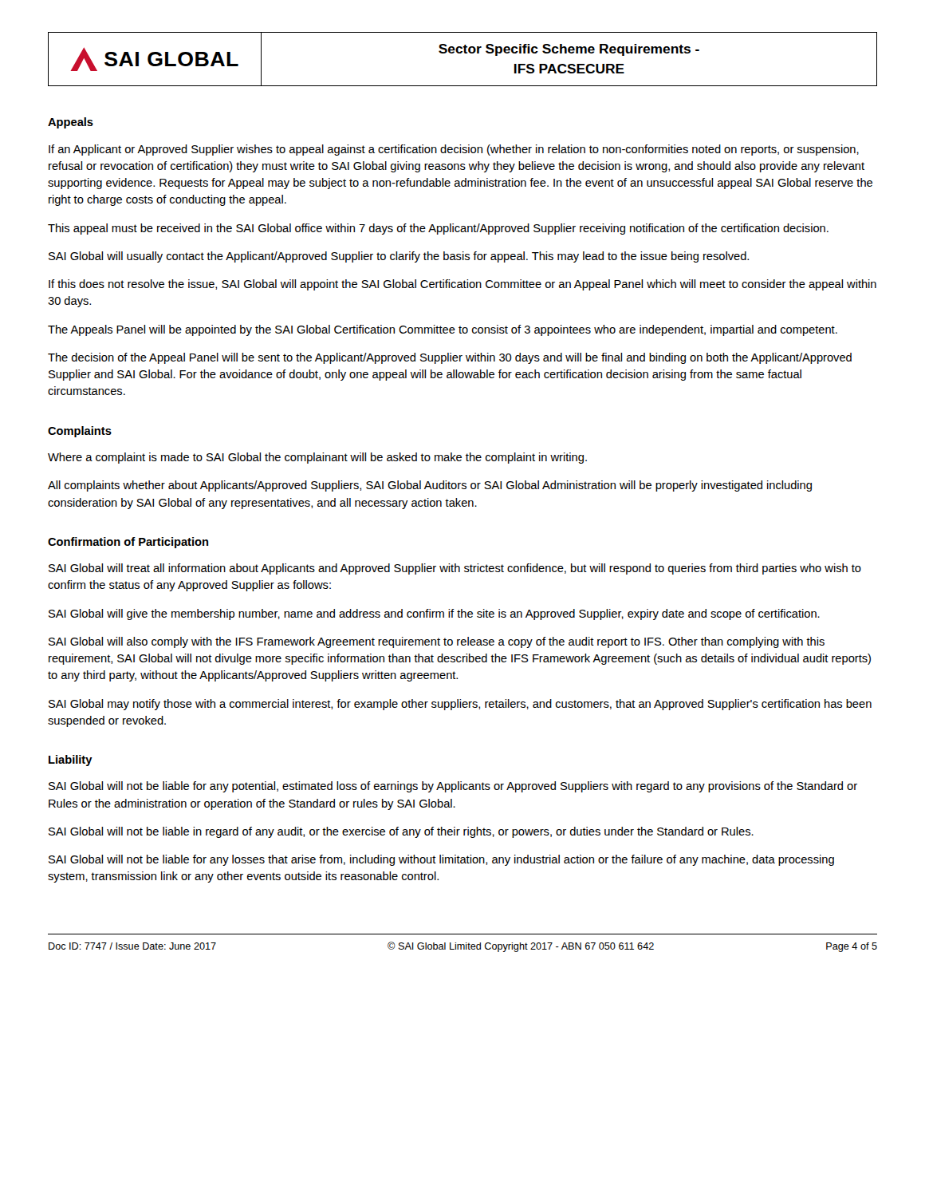SAI GLOBAL
Sector Specific Scheme Requirements - IFS PACSECURE
Appeals
If an Applicant or Approved Supplier wishes to appeal against a certification decision (whether in relation to non-conformities noted on reports, or suspension, refusal or revocation of certification) they must write to SAI Global giving reasons why they believe the decision is wrong, and should also provide any relevant supporting evidence. Requests for Appeal may be subject to a non-refundable administration fee. In the event of an unsuccessful appeal SAI Global reserve the right to charge costs of conducting the appeal.
This appeal must be received in the SAI Global office within 7 days of the Applicant/Approved Supplier receiving notification of the certification decision.
SAI Global will usually contact the Applicant/Approved Supplier to clarify the basis for appeal. This may lead to the issue being resolved.
If this does not resolve the issue, SAI Global will appoint the SAI Global Certification Committee or an Appeal Panel which will meet to consider the appeal within 30 days.
The Appeals Panel will be appointed by the SAI Global Certification Committee to consist of 3 appointees who are independent, impartial and competent.
The decision of the Appeal Panel will be sent to the Applicant/Approved Supplier within 30 days and will be final and binding on both the Applicant/Approved Supplier and SAI Global. For the avoidance of doubt, only one appeal will be allowable for each certification decision arising from the same factual circumstances.
Complaints
Where a complaint is made to SAI Global the complainant will be asked to make the complaint in writing.
All complaints whether about Applicants/Approved Suppliers, SAI Global Auditors or SAI Global Administration will be properly investigated including consideration by SAI Global of any representatives, and all necessary action taken.
Confirmation of Participation
SAI Global will treat all information about Applicants and Approved Supplier with strictest confidence, but will respond to queries from third parties who wish to confirm the status of any Approved Supplier as follows:
SAI Global will give the membership number, name and address and confirm if the site is an Approved Supplier, expiry date and scope of certification.
SAI Global will also comply with the IFS Framework Agreement requirement to release a copy of the audit report to IFS. Other than complying with this requirement, SAI Global will not divulge more specific information than that described the IFS Framework Agreement (such as details of individual audit reports) to any third party, without the Applicants/Approved Suppliers written agreement.
SAI Global may notify those with a commercial interest, for example other suppliers, retailers, and customers, that an Approved Supplier's certification has been suspended or revoked.
Liability
SAI Global will not be liable for any potential, estimated loss of earnings by Applicants or Approved Suppliers with regard to any provisions of the Standard or Rules or the administration or operation of the Standard or rules by SAI Global.
SAI Global will not be liable in regard of any audit, or the exercise of any of their rights, or powers, or duties under the Standard or Rules.
SAI Global will not be liable for any losses that arise from, including without limitation, any industrial action or the failure of any machine, data processing system, transmission link or any other events outside its reasonable control.
Doc ID: 7747 / Issue Date: June 2017
© SAI Global Limited Copyright 2017 - ABN 67 050 611 642
Page 4 of 5